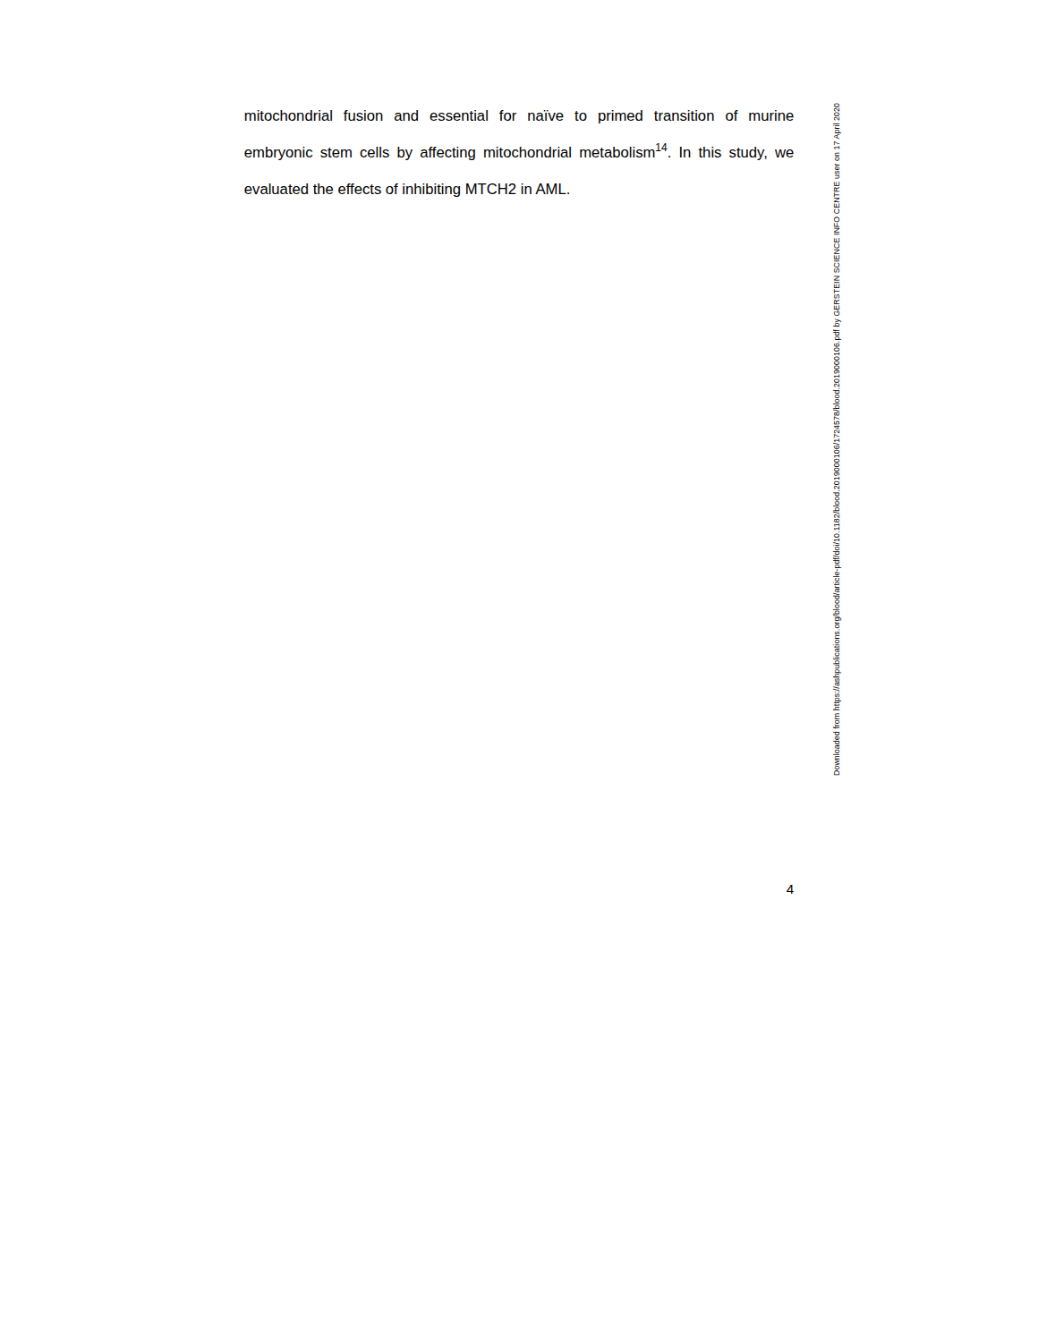mitochondrial fusion and essential for naïve to primed transition of murine embryonic stem cells by affecting mitochondrial metabolism14. In this study, we evaluated the effects of inhibiting MTCH2 in AML.
Downloaded from https://ashpublications.org/blood/article-pdf/doi/10.1182/blood.2019000106/1724578/blood.2019000106.pdf by GERSTEIN SCIENCE INFO CENTRE user on 17 April 2020
4